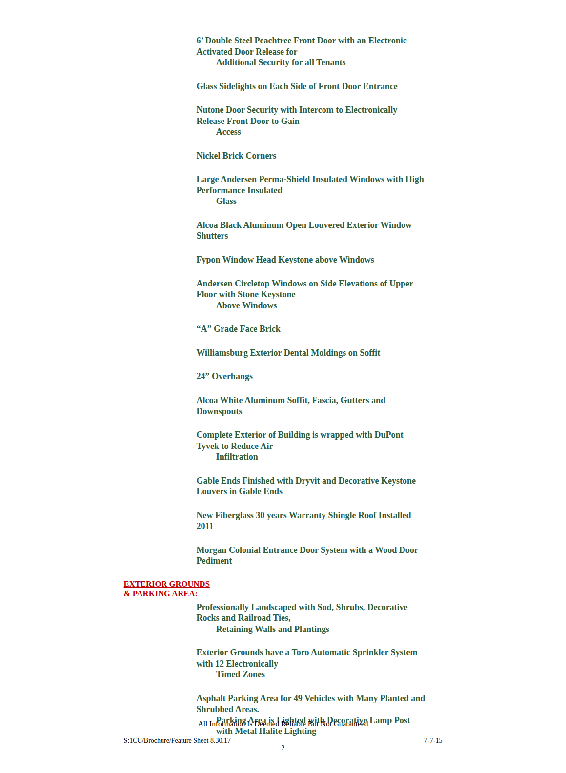6’ Double Steel Peachtree Front Door with an Electronic Activated Door Release forAdditional Security for all Tenants
Glass Sidelights on Each Side of Front Door Entrance
Nutone Door Security with Intercom to Electronically Release Front Door to GainAccess
Nickel Brick Corners
Large Andersen Perma-Shield Insulated Windows with High Performance InsulatedGlass
Alcoa Black Aluminum Open Louvered Exterior Window Shutters
Fypon Window Head Keystone above Windows
Andersen Circletop Windows on Side Elevations of Upper Floor with Stone KeystoneAbove Windows
“A” Grade Face Brick
Williamsburg Exterior Dental Moldings on Soffit
24” Overhangs
Alcoa White Aluminum Soffit, Fascia, Gutters and Downspouts
Complete Exterior of Building is wrapped with DuPont Tyvek to Reduce AirInfiltration
Gable Ends Finished with Dryvit and Decorative Keystone Louvers in Gable Ends
New Fiberglass 30 years Warranty Shingle Roof Installed 2011
Morgan Colonial Entrance Door System with a Wood Door Pediment
EXTERIOR GROUNDS
& PARKING AREA:
Professionally Landscaped with Sod, Shrubs, Decorative Rocks and Railroad Ties,Retaining Walls and Plantings
Exterior Grounds have a Toro Automatic Sprinkler System with 12 ElectronicallyTimed Zones
Asphalt Parking Area for 49 Vehicles with Many Planted and Shrubbed Areas.Parking Area is Lighted with Decorative Lamp Post with Metal Halite Lighting
All Information Is Deemed Reliable But Not Guaranteed
S:1CC/Brochure/Feature Sheet 8.30.17 7-7-15
2